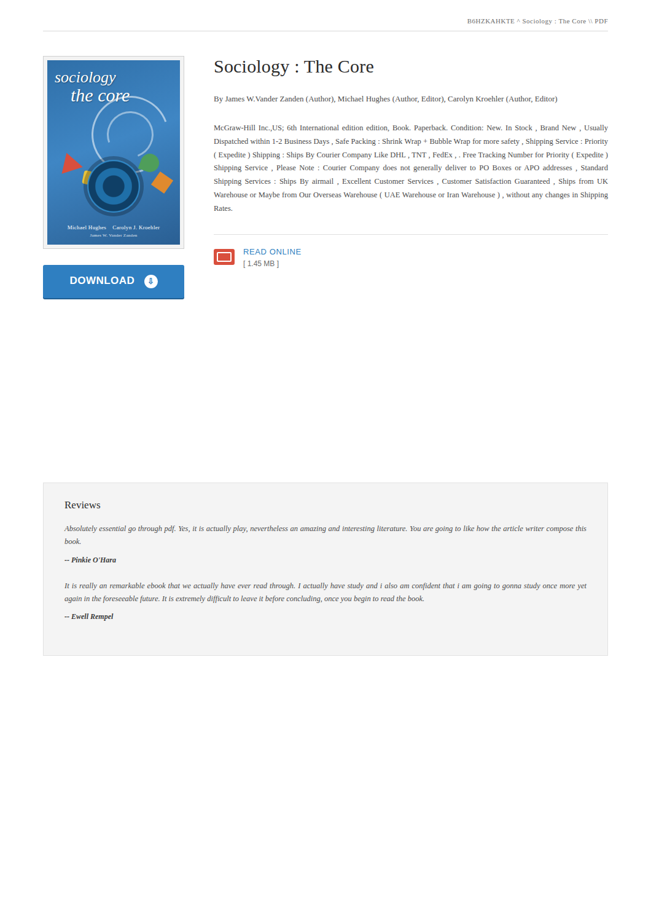B6HZKAHKTE ^ Sociology : The Core \\ PDF
sociology the core
Michael Hughes Carolyn J. Kroehler
James W. Vander Zanden
DOWNLOAD ⇩
Sociology : The Core
By James W.Vander Zanden (Author), Michael Hughes (Author, Editor), Carolyn Kroehler (Author, Editor)
McGraw-Hill Inc.,US; 6th International edition edition, Book. Paperback. Condition: New. In Stock , Brand New , Usually Dispatched within 1-2 Business Days , Safe Packing : Shrink Wrap + Bubble Wrap for more safety , Shipping Service : Priority ( Expedite ) Shipping : Ships By Courier Company Like DHL , TNT , FedEx , . Free Tracking Number for Priority ( Expedite ) Shipping Service , Please Note : Courier Company does not generally deliver to PO Boxes or APO addresses , Standard Shipping Services : Ships By airmail , Excellent Customer Services , Customer Satisfaction Guaranteed , Ships from UK Warehouse or Maybe from Our Overseas Warehouse ( UAE Warehouse or Iran Warehouse ) , without any changes in Shipping Rates.
READ ONLINE
[ 1.45 MB ]
Reviews
Absolutely essential go through pdf. Yes, it is actually play, nevertheless an amazing and interesting literature. You are going to like how the article writer compose this book.
-- Pinkie O'Hara
It is really an remarkable ebook that we actually have ever read through. I actually have study and i also am confident that i am going to gonna study once more yet again in the foreseeable future. It is extremely difficult to leave it before concluding, once you begin to read the book.
-- Ewell Rempel